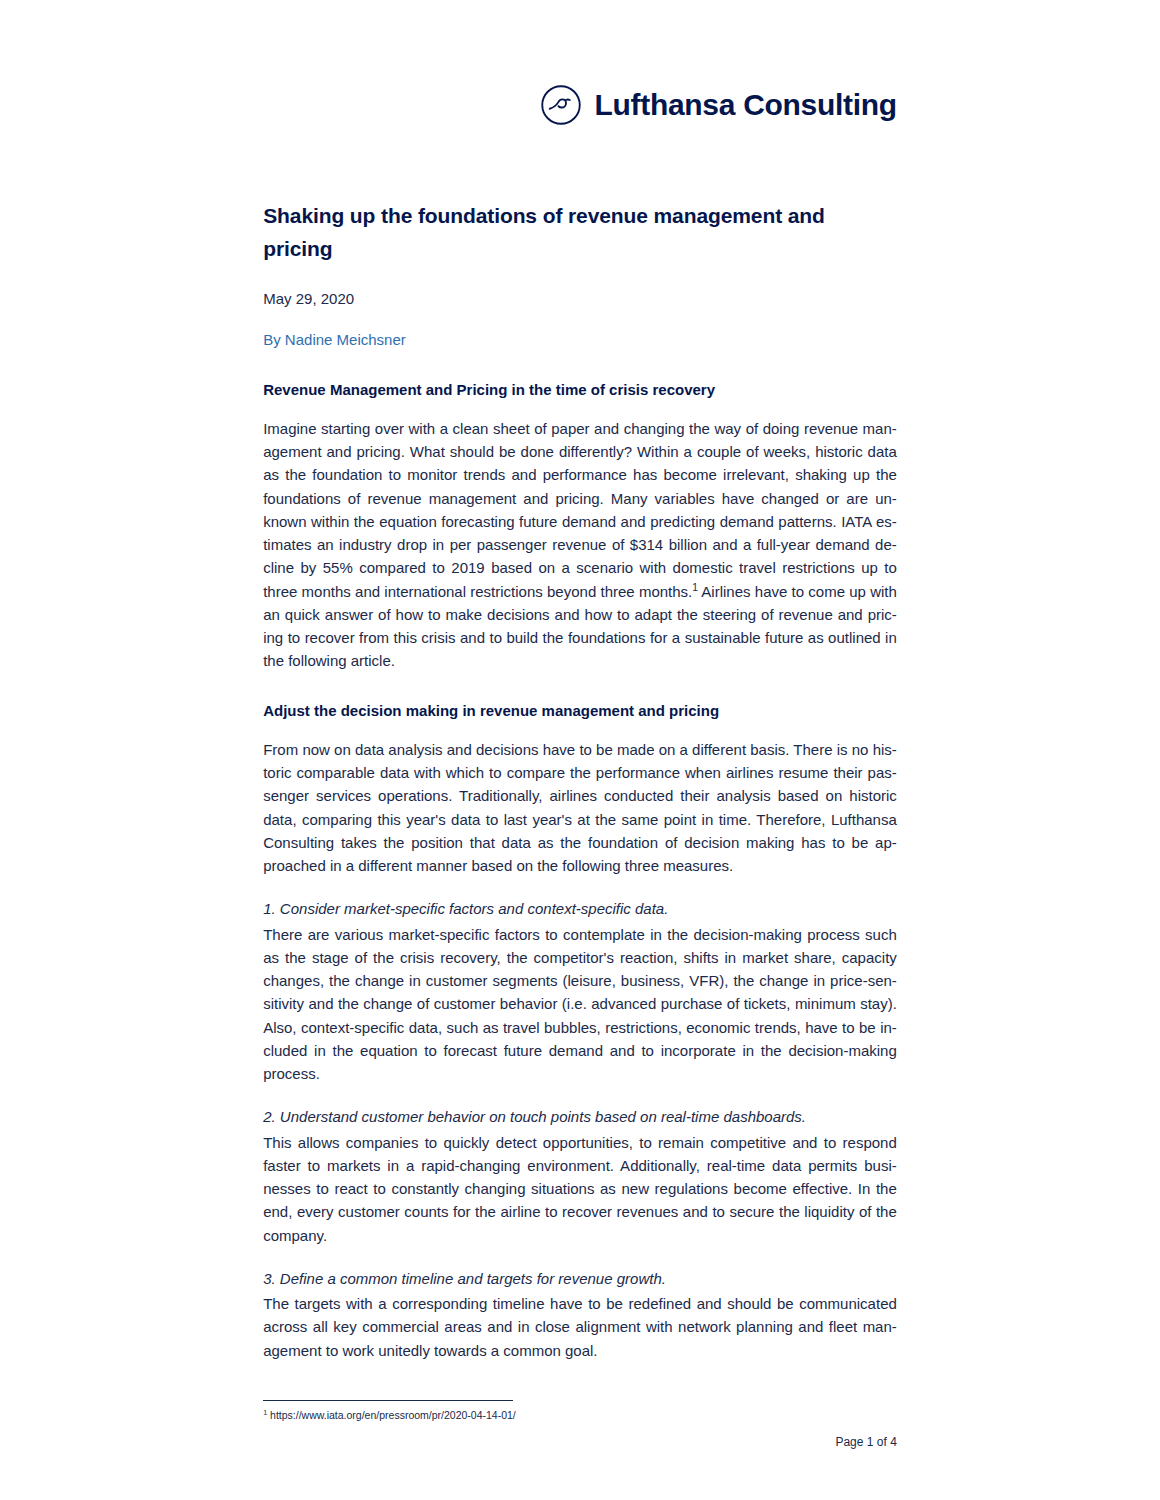Lufthansa Consulting
Shaking up the foundations of revenue management and pricing
May 29, 2020
By Nadine Meichsner
Revenue Management and Pricing in the time of crisis recovery
Imagine starting over with a clean sheet of paper and changing the way of doing revenue management and pricing. What should be done differently? Within a couple of weeks, historic data as the foundation to monitor trends and performance has become irrelevant, shaking up the foundations of revenue management and pricing. Many variables have changed or are unknown within the equation forecasting future demand and predicting demand patterns. IATA estimates an industry drop in per passenger revenue of $314 billion and a full-year demand decline by 55% compared to 2019 based on a scenario with domestic travel restrictions up to three months and international restrictions beyond three months.1 Airlines have to come up with an quick answer of how to make decisions and how to adapt the steering of revenue and pricing to recover from this crisis and to build the foundations for a sustainable future as outlined in the following article.
Adjust the decision making in revenue management and pricing
From now on data analysis and decisions have to be made on a different basis. There is no historic comparable data with which to compare the performance when airlines resume their passenger services operations. Traditionally, airlines conducted their analysis based on historic data, comparing this year's data to last year's at the same point in time. Therefore, Lufthansa Consulting takes the position that data as the foundation of decision making has to be approached in a different manner based on the following three measures.
1. Consider market-specific factors and context-specific data.
There are various market-specific factors to contemplate in the decision-making process such as the stage of the crisis recovery, the competitor's reaction, shifts in market share, capacity changes, the change in customer segments (leisure, business, VFR), the change in price-sensitivity and the change of customer behavior (i.e. advanced purchase of tickets, minimum stay). Also, context-specific data, such as travel bubbles, restrictions, economic trends, have to be included in the equation to forecast future demand and to incorporate in the decision-making process.
2. Understand customer behavior on touch points based on real-time dashboards.
This allows companies to quickly detect opportunities, to remain competitive and to respond faster to markets in a rapid-changing environment. Additionally, real-time data permits businesses to react to constantly changing situations as new regulations become effective. In the end, every customer counts for the airline to recover revenues and to secure the liquidity of the company.
3. Define a common timeline and targets for revenue growth.
The targets with a corresponding timeline have to be redefined and should be communicated across all key commercial areas and in close alignment with network planning and fleet management to work unitedly towards a common goal.
1 https://www.iata.org/en/pressroom/pr/2020-04-14-01/
Page 1 of 4